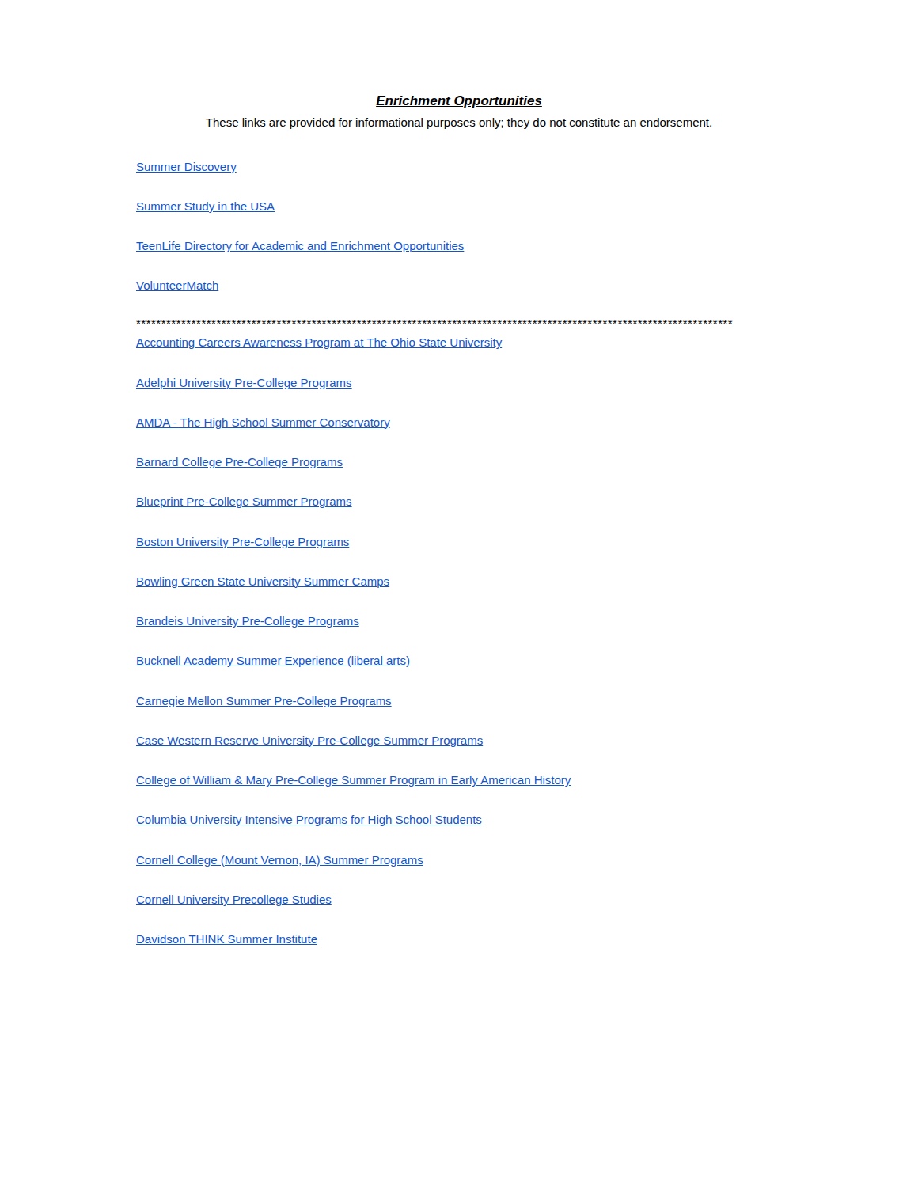Enrichment Opportunities
These links are provided for informational purposes only; they do not constitute an endorsement.
Summer Discovery
Summer Study in the USA
TeenLife Directory for Academic and Enrichment Opportunities
VolunteerMatch
***********************************************************************************************************************
Accounting Careers Awareness Program at The Ohio State University
Adelphi University Pre-College Programs
AMDA - The High School Summer Conservatory
Barnard College Pre-College Programs
Blueprint Pre-College Summer Programs
Boston University Pre-College Programs
Bowling Green State University Summer Camps
Brandeis University Pre-College Programs
Bucknell Academy Summer Experience (liberal arts)
Carnegie Mellon Summer Pre-College Programs
Case Western Reserve University Pre-College Summer Programs
College of William & Mary Pre-College Summer Program in Early American History
Columbia University Intensive Programs for High School Students
Cornell College (Mount Vernon, IA) Summer Programs
Cornell University Precollege Studies
Davidson THINK Summer Institute